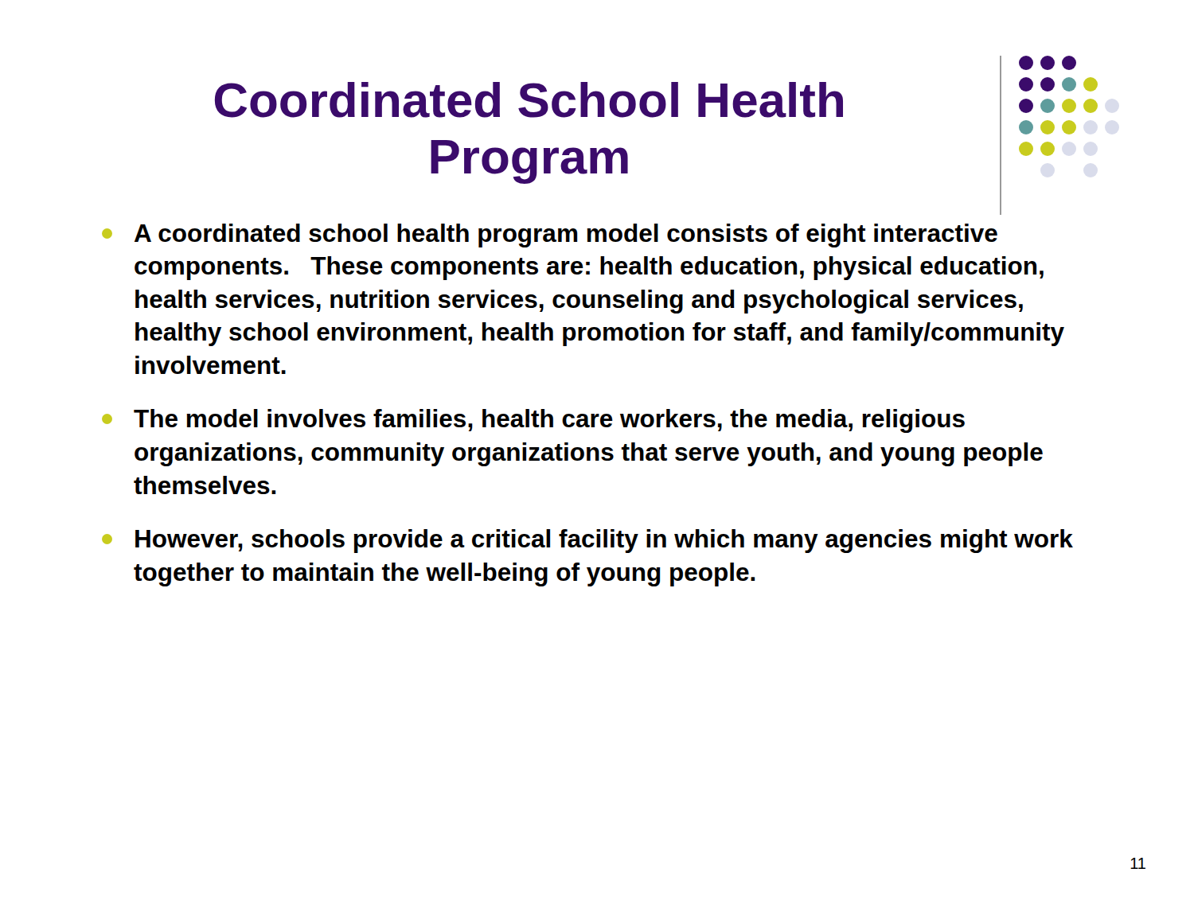Coordinated School Health Program
A coordinated school health program model consists of eight interactive components. These components are: health education, physical education, health services, nutrition services, counseling and psychological services, healthy school environment, health promotion for staff, and family/community involvement.
The model involves families, health care workers, the media, religious organizations, community organizations that serve youth, and young people themselves.
However, schools provide a critical facility in which many agencies might work together to maintain the well-being of young people.
11